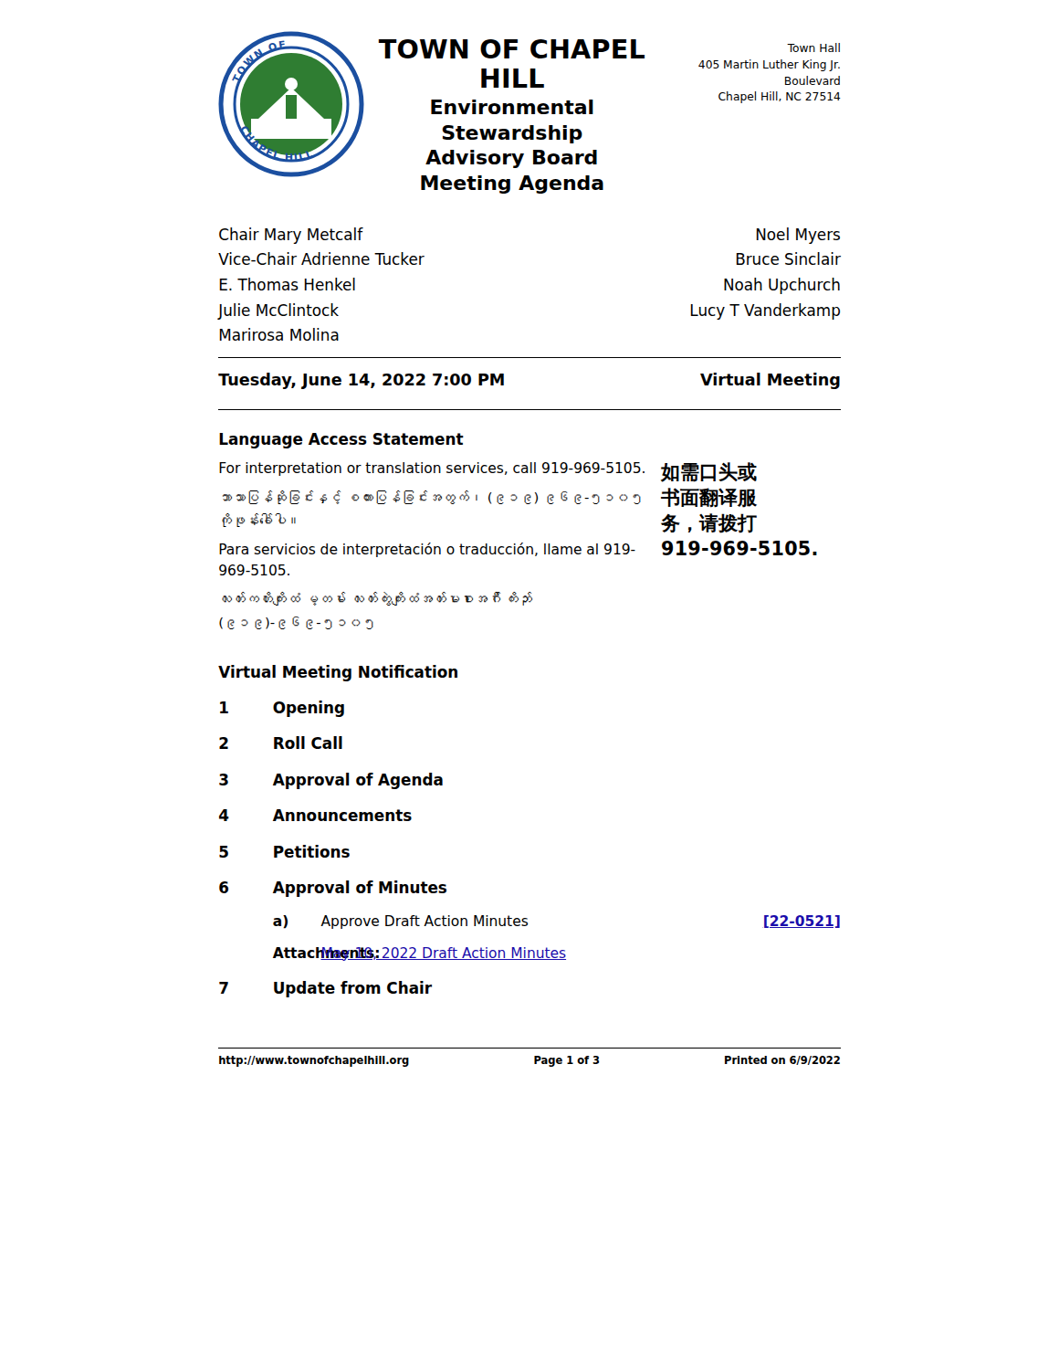TOWN OF CHAPEL HILL
TOWN OF CHAPEL HILL
Environmental Stewardship
Advisory Board
Meeting Agenda
Town Hall
405 Martin Luther King Jr.
Boulevard
Chapel Hill, NC 27514
| Chair Mary Metcalf | Noel Myers |
| Vice-Chair Adrienne Tucker | Bruce Sinclair |
| E. Thomas Henkel | Noah Upchurch |
| Julie McClintock | Lucy T Vanderkamp |
| Marirosa Molina | |
Tuesday, June 14, 2022 7:00 PM
Virtual Meeting
Language Access Statement
For interpretation or translation services, call 919-969-5105.
ဘာသာပြန်ဆိုခြင်းနှင့် စကားပြန်ခြင်းအတွက်၊ (၉၁၉) ၉၆၉-၅၁၀၅ ကိုဖုန်းခေါ်ပါ။
Para servicios de interpretación o traducción, llame al 919-969-5105.
လၢတၢ်ကတိၤကျိးထံ မ့တမၢ် လၢတၢ်ကွဲးကျိးထံအတၢ်မၤစၢၤအဂီၢ် ကိးဘၣ် (၉၁၉)-၉၆၉-၅၁၀၅
如需口头或
书面翻译服
务，请拨打
919-969-5105.
Virtual Meeting Notification
1 Opening
2 Roll Call
3 Approval of Agenda
4 Announcements
5 Petitions
6 Approval of Minutes
a) Approve Draft Action Minutes [22-0521]
Attachments: May 10, 2022 Draft Action Minutes
7 Update from Chair
http://www.townofchapelhill.org
Page 1 of 3
Printed on 6/9/2022